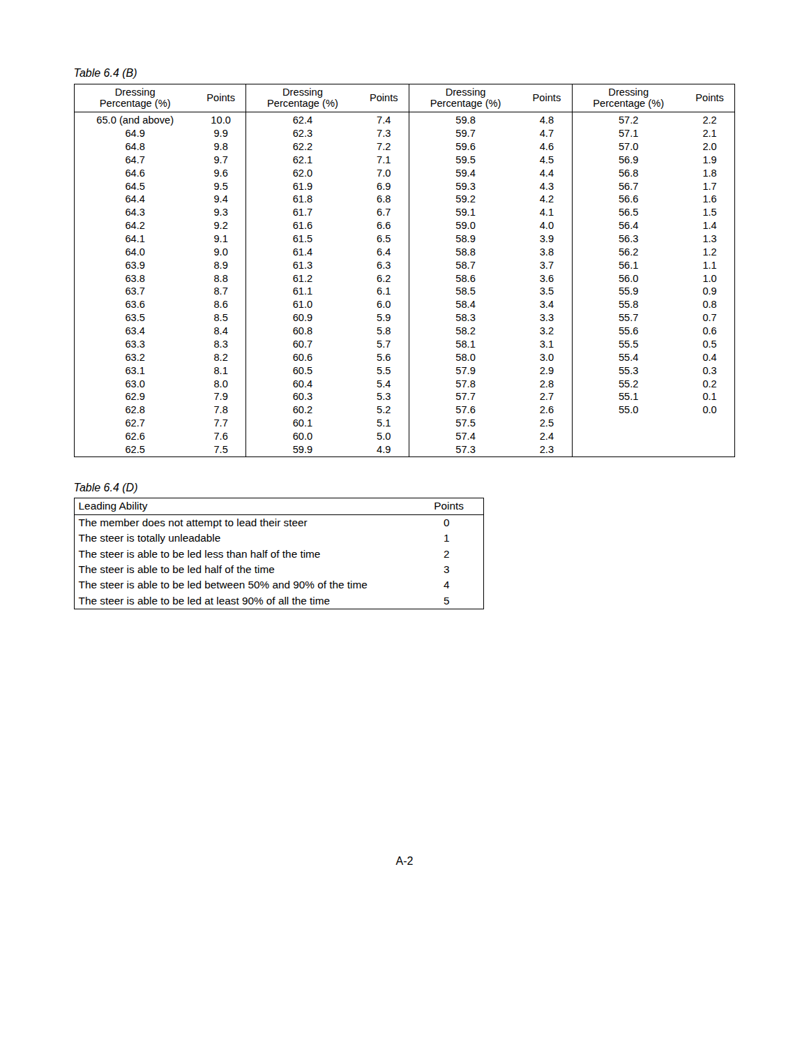Table 6.4 (B)
| Dressing Percentage (%) | Points | Dressing Percentage (%) | Points | Dressing Percentage (%) | Points | Dressing Percentage (%) | Points |
| --- | --- | --- | --- | --- | --- | --- | --- |
| 65.0 (and above) | 10.0 | 62.4 | 7.4 | 59.8 | 4.8 | 57.2 | 2.2 |
| 64.9 | 9.9 | 62.3 | 7.3 | 59.7 | 4.7 | 57.1 | 2.1 |
| 64.8 | 9.8 | 62.2 | 7.2 | 59.6 | 4.6 | 57.0 | 2.0 |
| 64.7 | 9.7 | 62.1 | 7.1 | 59.5 | 4.5 | 56.9 | 1.9 |
| 64.6 | 9.6 | 62.0 | 7.0 | 59.4 | 4.4 | 56.8 | 1.8 |
| 64.5 | 9.5 | 61.9 | 6.9 | 59.3 | 4.3 | 56.7 | 1.7 |
| 64.4 | 9.4 | 61.8 | 6.8 | 59.2 | 4.2 | 56.6 | 1.6 |
| 64.3 | 9.3 | 61.7 | 6.7 | 59.1 | 4.1 | 56.5 | 1.5 |
| 64.2 | 9.2 | 61.6 | 6.6 | 59.0 | 4.0 | 56.4 | 1.4 |
| 64.1 | 9.1 | 61.5 | 6.5 | 58.9 | 3.9 | 56.3 | 1.3 |
| 64.0 | 9.0 | 61.4 | 6.4 | 58.8 | 3.8 | 56.2 | 1.2 |
| 63.9 | 8.9 | 61.3 | 6.3 | 58.7 | 3.7 | 56.1 | 1.1 |
| 63.8 | 8.8 | 61.2 | 6.2 | 58.6 | 3.6 | 56.0 | 1.0 |
| 63.7 | 8.7 | 61.1 | 6.1 | 58.5 | 3.5 | 55.9 | 0.9 |
| 63.6 | 8.6 | 61.0 | 6.0 | 58.4 | 3.4 | 55.8 | 0.8 |
| 63.5 | 8.5 | 60.9 | 5.9 | 58.3 | 3.3 | 55.7 | 0.7 |
| 63.4 | 8.4 | 60.8 | 5.8 | 58.2 | 3.2 | 55.6 | 0.6 |
| 63.3 | 8.3 | 60.7 | 5.7 | 58.1 | 3.1 | 55.5 | 0.5 |
| 63.2 | 8.2 | 60.6 | 5.6 | 58.0 | 3.0 | 55.4 | 0.4 |
| 63.1 | 8.1 | 60.5 | 5.5 | 57.9 | 2.9 | 55.3 | 0.3 |
| 63.0 | 8.0 | 60.4 | 5.4 | 57.8 | 2.8 | 55.2 | 0.2 |
| 62.9 | 7.9 | 60.3 | 5.3 | 57.7 | 2.7 | 55.1 | 0.1 |
| 62.8 | 7.8 | 60.2 | 5.2 | 57.6 | 2.6 | 55.0 | 0.0 |
| 62.7 | 7.7 | 60.1 | 5.1 | 57.5 | 2.5 | | |
| 62.6 | 7.6 | 60.0 | 5.0 | 57.4 | 2.4 | | |
| 62.5 | 7.5 | 59.9 | 4.9 | 57.3 | 2.3 | | |
Table 6.4 (D)
| Leading Ability | Points |
| --- | --- |
| The member does not attempt to lead their steer | 0 |
| The steer is totally unleadable | 1 |
| The steer is able to be led less than half of the time | 2 |
| The steer is able to be led half of the time | 3 |
| The steer is able to be led between 50% and 90% of the time | 4 |
| The steer is able to be led at least 90% of all the time | 5 |
A-2